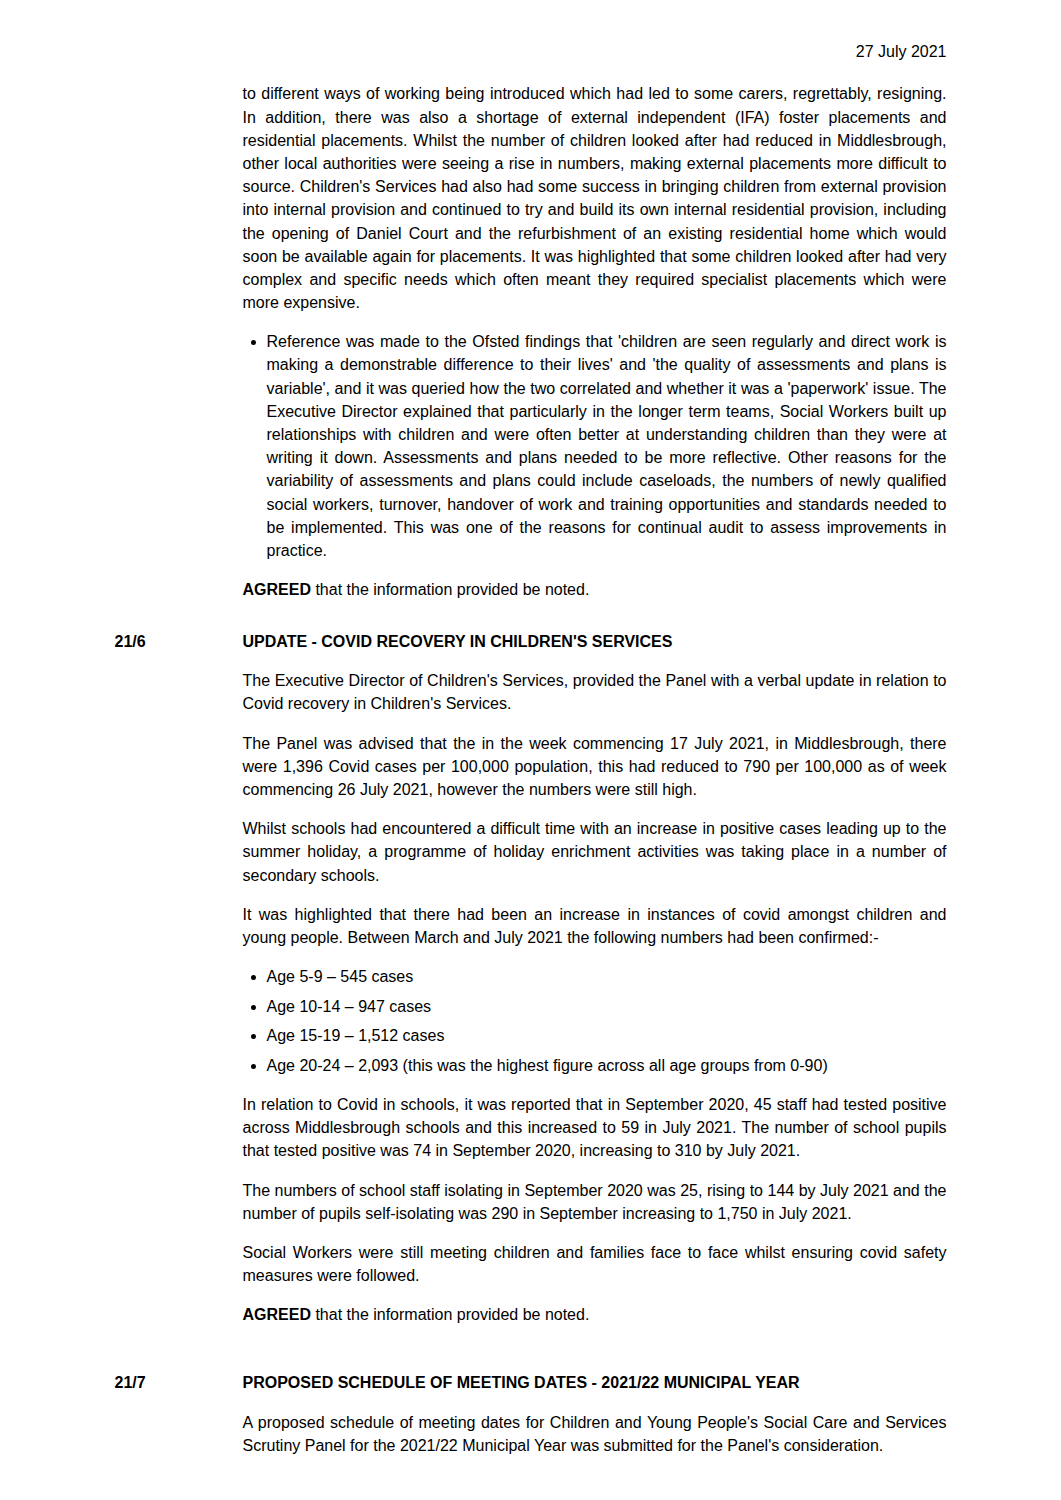27 July 2021
to different ways of working being introduced which had led to some carers, regrettably, resigning. In addition, there was also a shortage of external independent (IFA) foster placements and residential placements. Whilst the number of children looked after had reduced in Middlesbrough, other local authorities were seeing a rise in numbers, making external placements more difficult to source. Children's Services had also had some success in bringing children from external provision into internal provision and continued to try and build its own internal residential provision, including the opening of Daniel Court and the refurbishment of an existing residential home which would soon be available again for placements. It was highlighted that some children looked after had very complex and specific needs which often meant they required specialist placements which were more expensive.
Reference was made to the Ofsted findings that 'children are seen regularly and direct work is making a demonstrable difference to their lives' and 'the quality of assessments and plans is variable', and it was queried how the two correlated and whether it was a 'paperwork' issue. The Executive Director explained that particularly in the longer term teams, Social Workers built up relationships with children and were often better at understanding children than they were at writing it down. Assessments and plans needed to be more reflective. Other reasons for the variability of assessments and plans could include caseloads, the numbers of newly qualified social workers, turnover, handover of work and training opportunities and standards needed to be implemented. This was one of the reasons for continual audit to assess improvements in practice.
AGREED that the information provided be noted.
21/6
Update - Covid Recovery in Children's Services
The Executive Director of Children's Services, provided the Panel with a verbal update in relation to Covid recovery in Children's Services.
The Panel was advised that the in the week commencing 17 July 2021, in Middlesbrough, there were 1,396 Covid cases per 100,000 population, this had reduced to 790 per 100,000 as of week commencing 26 July 2021, however the numbers were still high.
Whilst schools had encountered a difficult time with an increase in positive cases leading up to the summer holiday, a programme of holiday enrichment activities was taking place in a number of secondary schools.
It was highlighted that there had been an increase in instances of covid amongst children and young people. Between March and July 2021 the following numbers had been confirmed:-
Age 5-9 – 545 cases
Age 10-14 – 947 cases
Age 15-19 – 1,512 cases
Age 20-24 – 2,093 (this was the highest figure across all age groups from 0-90)
In relation to Covid in schools, it was reported that in September 2020, 45 staff had tested positive across Middlesbrough schools and this increased to 59 in July 2021. The number of school pupils that tested positive was 74 in September 2020, increasing to 310 by July 2021.
The numbers of school staff isolating in September 2020 was 25, rising to 144 by July 2021 and the number of pupils self-isolating was 290 in September increasing to 1,750 in July 2021.
Social Workers were still meeting children and families face to face whilst ensuring covid safety measures were followed.
AGREED that the information provided be noted.
21/7
Proposed Schedule of Meeting Dates - 2021/22 Municipal Year
A proposed schedule of meeting dates for Children and Young People's Social Care and Services Scrutiny Panel for the 2021/22 Municipal Year was submitted for the Panel's consideration.